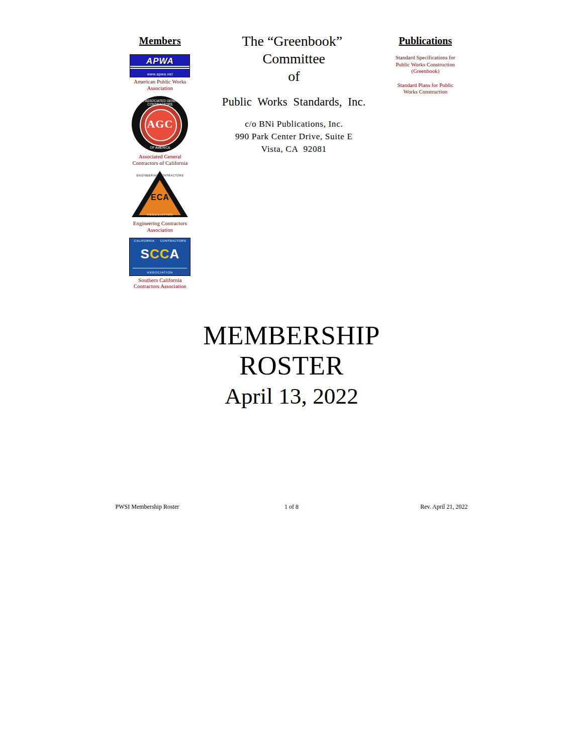Members
APWA
www.apwa.net
American Public Works
Association
THE ASSOCIATED GENERAL CONTRACTORS
AGC
OF AMERICA
Associated General
Contractors of California
ENGINEERING CONTRACTORS
ECA
ASSOCIATION
Engineering Contractors
Association
CALIFORNIA CONTRACTORS
SCCA
ASSOCIATION
Southern California
Contractors Association
The “Greenbook” Committee
of
Public Works Standards, Inc.
c/o BNi Publications, Inc.
990 Park Center Drive, Suite E
Vista, CA 92081
Publications
Standard Specifications for
Public Works Construction
(Greenbook)
Standard Plans for Public
Works Construction
MEMBERSHIP ROSTER April 13, 2022
PWSI Membership Roster
1 of 8
Rev. April 21, 2022